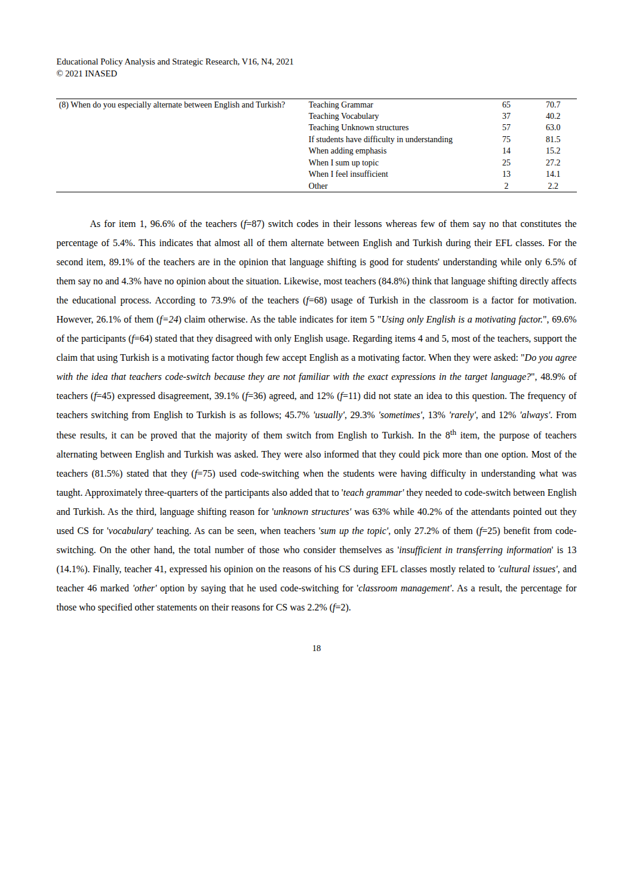Educational Policy Analysis and Strategic Research, V16, N4, 2021
© 2021 INASED
| (8) When do you especially alternate between English and Turkish? | Teaching Grammar | 65 | 70.7 |
| | Teaching Vocabulary | 37 | 40.2 |
| | Teaching Unknown structures | 57 | 63.0 |
| | If students have difficulty in understanding | 75 | 81.5 |
| | When adding emphasis | 14 | 15.2 |
| | When I sum up topic | 25 | 27.2 |
| | When I feel insufficient | 13 | 14.1 |
| | Other | 2 | 2.2 |
As for item 1, 96.6% of the teachers (f=87) switch codes in their lessons whereas few of them say no that constitutes the percentage of 5.4%. This indicates that almost all of them alternate between English and Turkish during their EFL classes. For the second item, 89.1% of the teachers are in the opinion that language shifting is good for students' understanding while only 6.5% of them say no and 4.3% have no opinion about the situation. Likewise, most teachers (84.8%) think that language shifting directly affects the educational process. According to 73.9% of the teachers (f=68) usage of Turkish in the classroom is a factor for motivation. However, 26.1% of them (f=24) claim otherwise. As the table indicates for item 5 "Using only English is a motivating factor.", 69.6% of the participants (f=64) stated that they disagreed with only English usage. Regarding items 4 and 5, most of the teachers, support the claim that using Turkish is a motivating factor though few accept English as a motivating factor. When they were asked: "Do you agree with the idea that teachers code-switch because they are not familiar with the exact expressions in the target language?", 48.9% of teachers (f=45) expressed disagreement, 39.1% (f=36) agreed, and 12% (f=11) did not state an idea to this question. The frequency of teachers switching from English to Turkish is as follows; 45.7% 'usually', 29.3% 'sometimes', 13% 'rarely', and 12% 'always'. From these results, it can be proved that the majority of them switch from English to Turkish. In the 8th item, the purpose of teachers alternating between English and Turkish was asked. They were also informed that they could pick more than one option. Most of the teachers (81.5%) stated that they (f=75) used code-switching when the students were having difficulty in understanding what was taught. Approximately three-quarters of the participants also added that to 'teach grammar' they needed to code-switch between English and Turkish. As the third, language shifting reason for 'unknown structures' was 63% while 40.2% of the attendants pointed out they used CS for 'vocabulary' teaching. As can be seen, when teachers 'sum up the topic', only 27.2% of them (f=25) benefit from code-switching. On the other hand, the total number of those who consider themselves as 'insufficient in transferring information' is 13 (14.1%). Finally, teacher 41, expressed his opinion on the reasons of his CS during EFL classes mostly related to 'cultural issues', and teacher 46 marked 'other' option by saying that he used code-switching for 'classroom management'. As a result, the percentage for those who specified other statements on their reasons for CS was 2.2% (f=2).
18